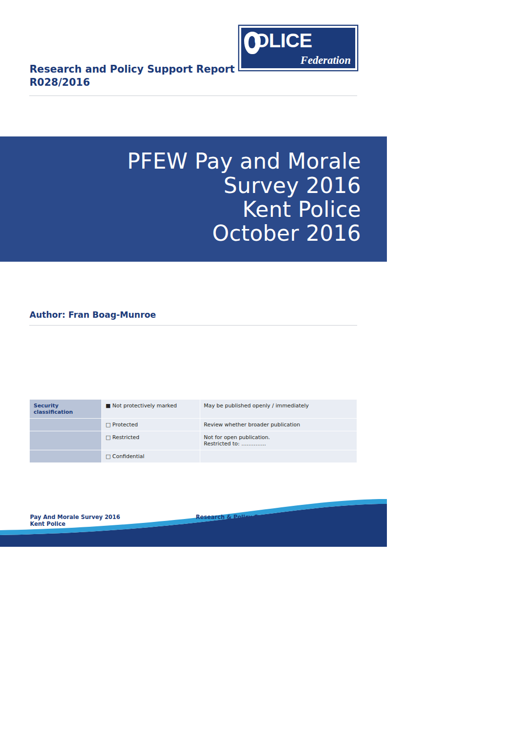OLICE
Federation
Research and Policy Support Report
R028/2016
PFEW Pay and Morale
Survey 2016
Kent Police
October 2016
Author: Fran Boag-Munroe
| Security classification | ■ Not protectively marked | May be published openly / immediately |
| | □ Protected | Review whether broader publication |
| | □ Restricted | Not for open publication. Restricted to: ………….. |
| | □ Confidential | |
| Pay And Morale Survey 2016 Kent Police | Research & Policy Support Fran Boag-Munroe | R028/2016 |
| 1 |